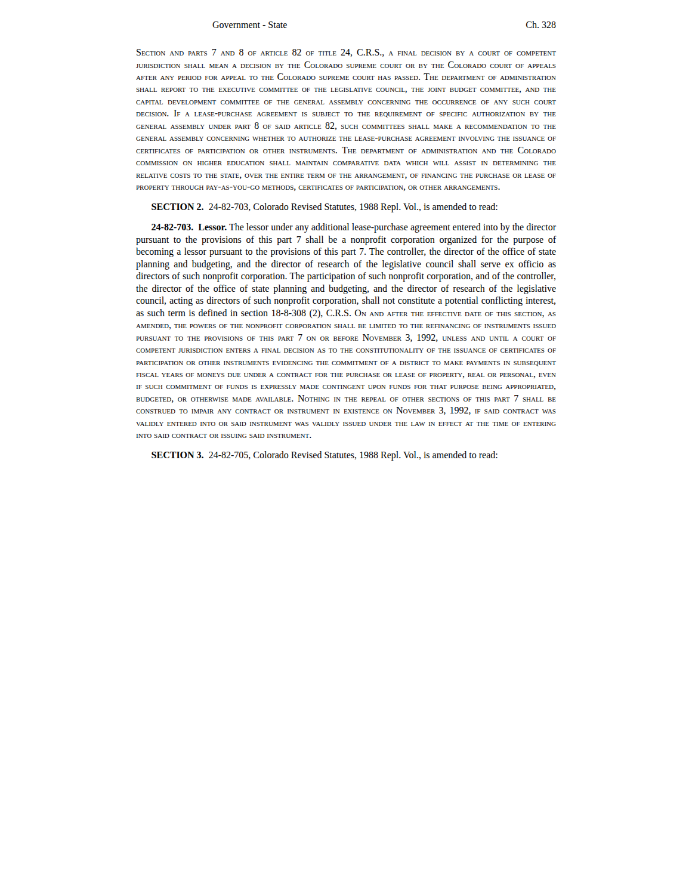Government - State
Ch. 328
Section and parts 7 and 8 of article 82 of title 24, C.R.S., a final decision by a court of competent jurisdiction shall mean a decision by the Colorado supreme court or by the Colorado court of appeals after any period for appeal to the Colorado supreme court has passed. The department of administration shall report to the executive committee of the legislative council, the joint budget committee, and the capital development committee of the general assembly concerning the occurrence of any such court decision. If a lease-purchase agreement is subject to the requirement of specific authorization by the general assembly under part 8 of said article 82, such committees shall make a recommendation to the general assembly concerning whether to authorize the lease-purchase agreement involving the issuance of certificates of participation or other instruments. The department of administration and the Colorado commission on higher education shall maintain comparative data which will assist in determining the relative costs to the state, over the entire term of the arrangement, of financing the purchase or lease of property through pay-as-you-go methods, certificates of participation, or other arrangements.
SECTION 2. 24-82-703, Colorado Revised Statutes, 1988 Repl. Vol., is amended to read:
24-82-703. Lessor. The lessor under any additional lease-purchase agreement entered into by the director pursuant to the provisions of this part 7 shall be a nonprofit corporation organized for the purpose of becoming a lessor pursuant to the provisions of this part 7. The controller, the director of the office of state planning and budgeting, and the director of research of the legislative council shall serve ex officio as directors of such nonprofit corporation. The participation of such nonprofit corporation, and of the controller, the director of the office of state planning and budgeting, and the director of research of the legislative council, acting as directors of such nonprofit corporation, shall not constitute a potential conflicting interest, as such term is defined in section 18-8-308 (2), C.R.S. On and after the effective date of this section, as amended, the powers of the nonprofit corporation shall be limited to the refinancing of instruments issued pursuant to the provisions of this part 7 on or before November 3, 1992, unless and until a court of competent jurisdiction enters a final decision as to the constitutionality of the issuance of certificates of participation or other instruments evidencing the commitment of a district to make payments in subsequent fiscal years of moneys due under a contract for the purchase or lease of property, real or personal, even if such commitment of funds is expressly made contingent upon funds for that purpose being appropriated, budgeted, or otherwise made available. Nothing in the repeal of other sections of this part 7 shall be construed to impair any contract or instrument in existence on November 3, 1992, if said contract was validly entered into or said instrument was validly issued under the law in effect at the time of entering into said contract or issuing said instrument.
SECTION 3. 24-82-705, Colorado Revised Statutes, 1988 Repl. Vol., is amended to read: